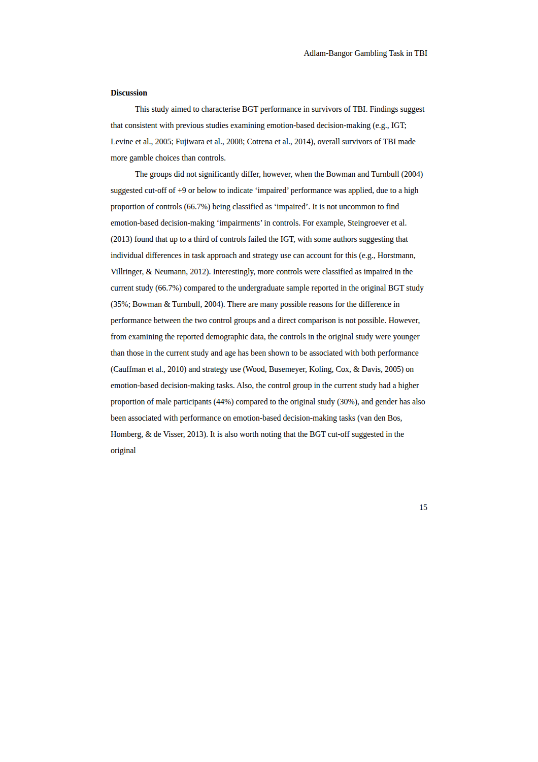Adlam-Bangor Gambling Task in TBI
Discussion
This study aimed to characterise BGT performance in survivors of TBI. Findings suggest that consistent with previous studies examining emotion-based decision-making (e.g., IGT; Levine et al., 2005; Fujiwara et al., 2008; Cotrena et al., 2014), overall survivors of TBI made more gamble choices than controls.
The groups did not significantly differ, however, when the Bowman and Turnbull (2004) suggested cut-off of +9 or below to indicate ‘impaired’ performance was applied, due to a high proportion of controls (66.7%) being classified as ‘impaired’. It is not uncommon to find emotion-based decision-making ‘impairments’ in controls. For example, Steingroever et al. (2013) found that up to a third of controls failed the IGT, with some authors suggesting that individual differences in task approach and strategy use can account for this (e.g., Horstmann, Villringer, & Neumann, 2012). Interestingly, more controls were classified as impaired in the current study (66.7%) compared to the undergraduate sample reported in the original BGT study (35%; Bowman & Turnbull, 2004). There are many possible reasons for the difference in performance between the two control groups and a direct comparison is not possible. However, from examining the reported demographic data, the controls in the original study were younger than those in the current study and age has been shown to be associated with both performance (Cauffman et al., 2010) and strategy use (Wood, Busemeyer, Koling, Cox, & Davis, 2005) on emotion-based decision-making tasks. Also, the control group in the current study had a higher proportion of male participants (44%) compared to the original study (30%), and gender has also been associated with performance on emotion-based decision-making tasks (van den Bos, Homberg, & de Visser, 2013). It is also worth noting that the BGT cut-off suggested in the original
15